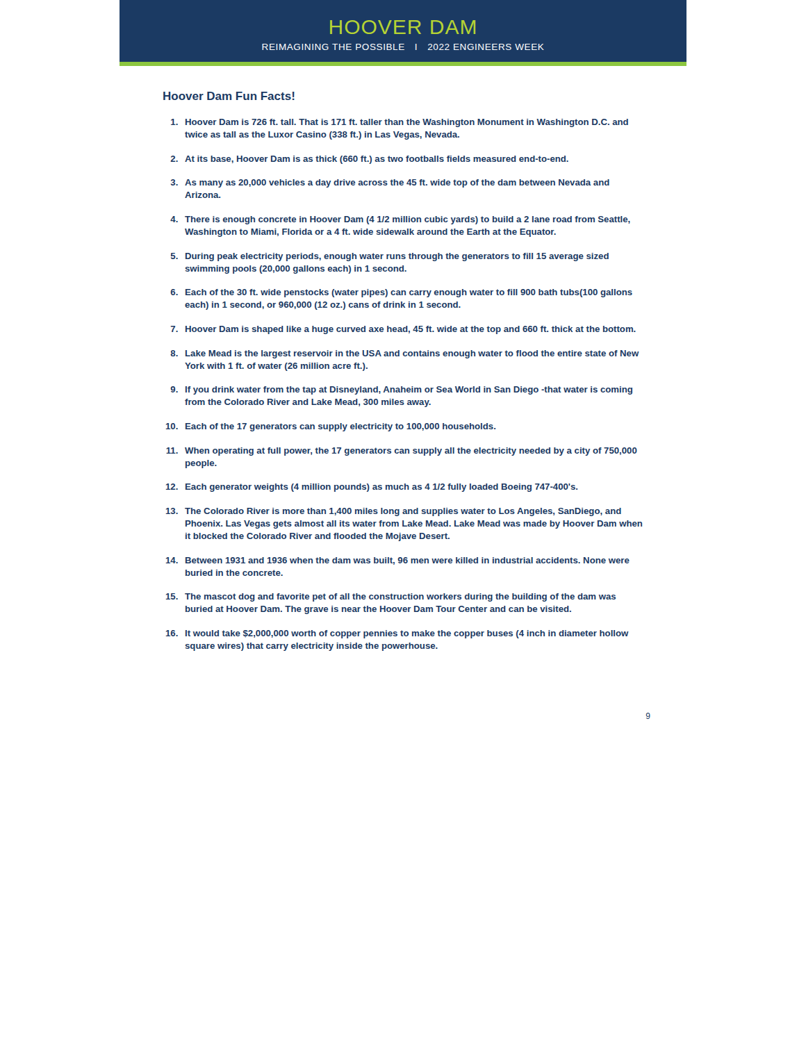HOOVER DAM
REIMAGINING THE POSSIBLEI2022 ENGINEERS WEEK
Hoover Dam Fun Facts!
Hoover Dam is 726 ft. tall. That is 171 ft. taller than the Washington Monument in Washington D.C. and twice as tall as the Luxor Casino (338 ft.) in Las Vegas, Nevada.
At its base, Hoover Dam is as thick (660 ft.) as two footballs fields measured end-to-end.
As many as 20,000 vehicles a day drive across the 45 ft. wide top of the dam between Nevada and Arizona.
There is enough concrete in Hoover Dam (4 1/2 million cubic yards) to build a 2 lane road from Seattle, Washington to Miami, Florida or a 4 ft. wide sidewalk around the Earth at the Equator.
During peak electricity periods, enough water runs through the generators to fill 15 average sized swimming pools (20,000 gallons each) in 1 second.
Each of the 30 ft. wide penstocks (water pipes) can carry enough water to fill 900 bath tubs(100 gallons each) in 1 second, or 960,000 (12 oz.) cans of drink in 1 second.
Hoover Dam is shaped like a huge curved axe head, 45 ft. wide at the top and 660 ft. thick at the bottom.
Lake Mead is the largest reservoir in the USA and contains enough water to flood the entire state of New York with 1 ft. of water (26 million acre ft.).
If you drink water from the tap at Disneyland, Anaheim or Sea World in San Diego -that water is coming from the Colorado River and Lake Mead, 300 miles away.
Each of the 17 generators can supply electricity to 100,000 households.
When operating at full power, the 17 generators can supply all the electricity needed by a city of 750,000 people.
Each generator weights (4 million pounds) as much as 4 1/2 fully loaded Boeing 747-400's.
The Colorado River is more than 1,400 miles long and supplies water to Los Angeles, SanDiego, and Phoenix. Las Vegas gets almost all its water from Lake Mead. Lake Mead was made by Hoover Dam when it blocked the Colorado River and flooded the Mojave Desert.
Between 1931 and 1936 when the dam was built, 96 men were killed in industrial accidents. None were buried in the concrete.
The mascot dog and favorite pet of all the construction workers during the building of the dam was buried at Hoover Dam. The grave is near the Hoover Dam Tour Center and can be visited.
It would take $2,000,000 worth of copper pennies to make the copper buses (4 inch in diameter hollow square wires) that carry electricity inside the powerhouse.
9